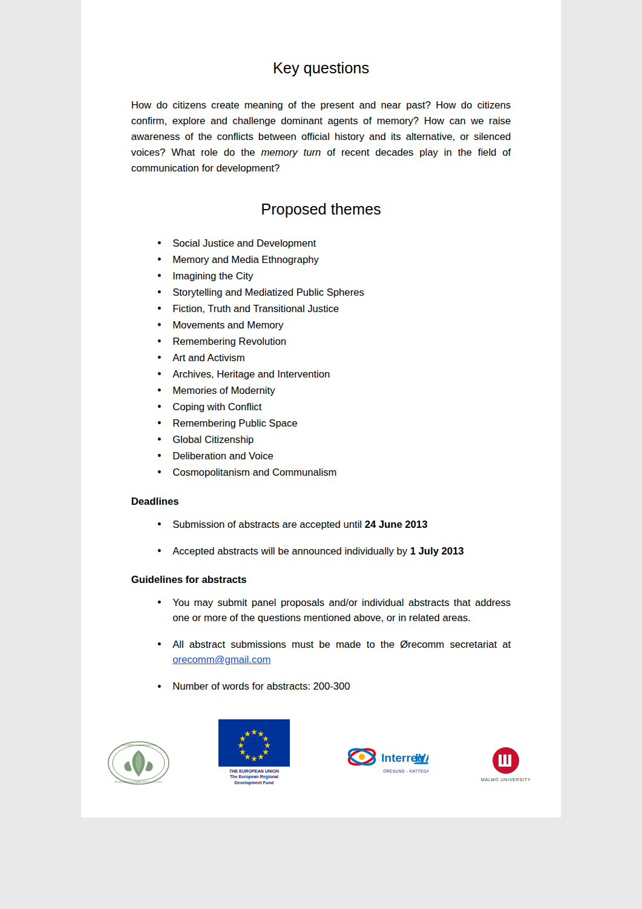Key questions
How do citizens create meaning of the present and near past? How do citizens confirm, explore and challenge dominant agents of memory? How can we raise awareness of the conflicts between official history and its alternative, or silenced voices? What role do the memory turn of recent decades play in the field of communication for development?
Proposed themes
Social Justice and Development
Memory and Media Ethnography
Imagining the City
Storytelling and Mediatized Public Spheres
Fiction, Truth and Transitional Justice
Movements and Memory
Remembering Revolution
Art and Activism
Archives, Heritage and Intervention
Memories of Modernity
Coping with Conflict
Remembering Public Space
Global Citizenship
Deliberation and Voice
Cosmopolitanism and Communalism
Deadlines
Submission of abstracts are accepted until 24 June 2013
Accepted abstracts will be announced individually by 1 July 2013
Guidelines for abstracts
You may submit panel proposals and/or individual abstracts that address one or more of the questions mentioned above, or in related areas.
All abstract submissions must be made to the Ørecomm secretariat at orecomm@gmail.com
Number of words for abstracts: 200-300
UNIVERSITAS ROSKILDENSIS IN TRANQUILLO MORS IN FLUCTU VITA
THE EUROPEAN UNION
The European Regional
Development Fund
Interreg IVA ÖRESUND - KATTEGAT - SKAGERRAK
MALMÖ UNIVERSITY